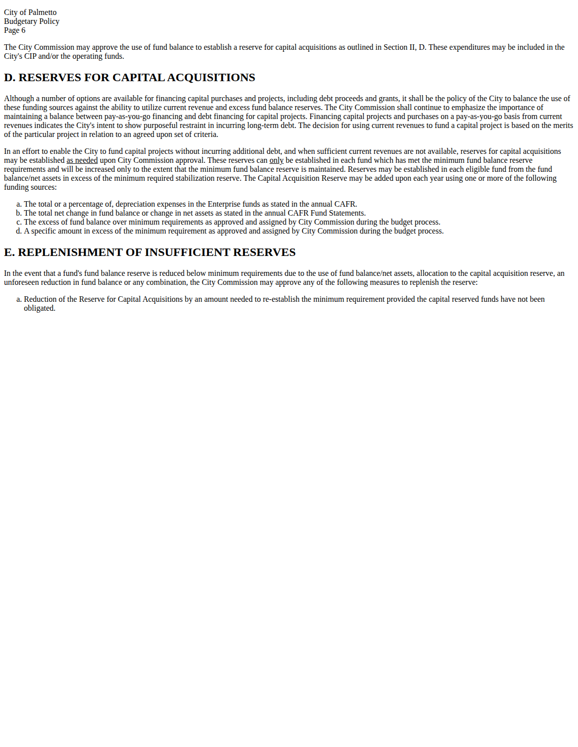City of Palmetto
Budgetary Policy
Page 6
The City Commission may approve the use of fund balance to establish a reserve for capital acquisitions as outlined in Section II, D. These expenditures may be included in the City's CIP and/or the operating funds.
D. RESERVES FOR CAPITAL ACQUISITIONS
Although a number of options are available for financing capital purchases and projects, including debt proceeds and grants, it shall be the policy of the City to balance the use of these funding sources against the ability to utilize current revenue and excess fund balance reserves. The City Commission shall continue to emphasize the importance of maintaining a balance between pay-as-you-go financing and debt financing for capital projects. Financing capital projects and purchases on a pay-as-you-go basis from current revenues indicates the City's intent to show purposeful restraint in incurring long-term debt. The decision for using current revenues to fund a capital project is based on the merits of the particular project in relation to an agreed upon set of criteria.
In an effort to enable the City to fund capital projects without incurring additional debt, and when sufficient current revenues are not available, reserves for capital acquisitions may be established as needed upon City Commission approval. These reserves can only be established in each fund which has met the minimum fund balance reserve requirements and will be increased only to the extent that the minimum fund balance reserve is maintained. Reserves may be established in each eligible fund from the fund balance/net assets in excess of the minimum required stabilization reserve. The Capital Acquisition Reserve may be added upon each year using one or more of the following funding sources:
The total or a percentage of, depreciation expenses in the Enterprise funds as stated in the annual CAFR.
The total net change in fund balance or change in net assets as stated in the annual CAFR Fund Statements.
The excess of fund balance over minimum requirements as approved and assigned by City Commission during the budget process.
A specific amount in excess of the minimum requirement as approved and assigned by City Commission during the budget process.
E. REPLENISHMENT OF INSUFFICIENT RESERVES
In the event that a fund's fund balance reserve is reduced below minimum requirements due to the use of fund balance/net assets, allocation to the capital acquisition reserve, an unforeseen reduction in fund balance or any combination, the City Commission may approve any of the following measures to replenish the reserve:
Reduction of the Reserve for Capital Acquisitions by an amount needed to re-establish the minimum requirement provided the capital reserved funds have not been obligated.